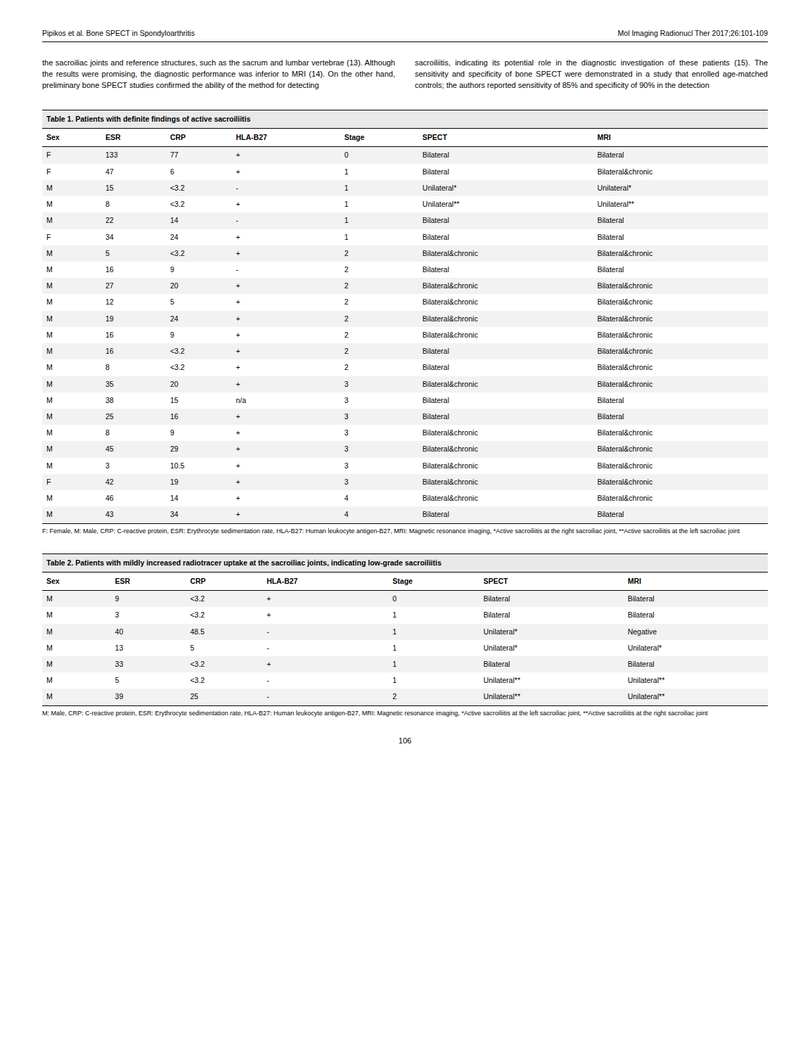Pipikos et al. Bone SPECT in Spondyloarthritis
Mol Imaging Radionucl Ther 2017;26:101-109
the sacroiliac joints and reference structures, such as the sacrum and lumbar vertebrae (13). Although the results were promising, the diagnostic performance was inferior to MRI (14). On the other hand, preliminary bone SPECT studies confirmed the ability of the method for detecting
sacroiliitis, indicating its potential role in the diagnostic investigation of these patients (15). The sensitivity and specificity of bone SPECT were demonstrated in a study that enrolled age-matched controls; the authors reported sensitivity of 85% and specificity of 90% in the detection
Table 1. Patients with definite findings of active sacroiliitis
| Sex | ESR | CRP | HLA-B27 | Stage | SPECT | MRI |
| --- | --- | --- | --- | --- | --- | --- |
| F | 133 | 77 | + | 0 | Bilateral | Bilateral |
| F | 47 | 6 | + | 1 | Bilateral | Bilateral&chronic |
| M | 15 | <3.2 | - | 1 | Unilateral* | Unilateral* |
| M | 8 | <3.2 | + | 1 | Unilateral** | Unilateral** |
| M | 22 | 14 | - | 1 | Bilateral | Bilateral |
| F | 34 | 24 | + | 1 | Bilateral | Bilateral |
| M | 5 | <3.2 | + | 2 | Bilateral&chronic | Bilateral&chronic |
| M | 16 | 9 | - | 2 | Bilateral | Bilateral |
| M | 27 | 20 | + | 2 | Bilateral&chronic | Bilateral&chronic |
| M | 12 | 5 | + | 2 | Bilateral&chronic | Bilateral&chronic |
| M | 19 | 24 | + | 2 | Bilateral&chronic | Bilateral&chronic |
| M | 16 | 9 | + | 2 | Bilateral&chronic | Bilateral&chronic |
| M | 16 | <3.2 | + | 2 | Bilateral | Bilateral&chronic |
| M | 8 | <3.2 | + | 2 | Bilateral | Bilateral&chronic |
| M | 35 | 20 | + | 3 | Bilateral&chronic | Bilateral&chronic |
| M | 38 | 15 | n/a | 3 | Bilateral | Bilateral |
| M | 25 | 16 | + | 3 | Bilateral | Bilateral |
| M | 8 | 9 | + | 3 | Bilateral&chronic | Bilateral&chronic |
| M | 45 | 29 | + | 3 | Bilateral&chronic | Bilateral&chronic |
| M | 3 | 10.5 | + | 3 | Bilateral&chronic | Bilateral&chronic |
| F | 42 | 19 | + | 3 | Bilateral&chronic | Bilateral&chronic |
| M | 46 | 14 | + | 4 | Bilateral&chronic | Bilateral&chronic |
| M | 43 | 34 | + | 4 | Bilateral | Bilateral |
F: Female, M: Male, CRP: C-reactive protein, ESR: Erythrocyte sedimentation rate, HLA-B27: Human leukocyte antigen-B27, MRI: Magnetic resonance imaging, *Active sacroiliitis at the right sacroiliac joint, **Active sacroiliitis at the left sacroiliac joint
Table 2. Patients with mildly increased radiotracer uptake at the sacroiliac joints, indicating low-grade sacroiliitis
| Sex | ESR | CRP | HLA-B27 | Stage | SPECT | MRI |
| --- | --- | --- | --- | --- | --- | --- |
| M | 9 | <3.2 | + | 0 | Bilateral | Bilateral |
| M | 3 | <3.2 | + | 1 | Bilateral | Bilateral |
| M | 40 | 48.5 | - | 1 | Unilateral* | Negative |
| M | 13 | 5 | - | 1 | Unilateral* | Unilateral* |
| M | 33 | <3.2 | + | 1 | Bilateral | Bilateral |
| M | 5 | <3.2 | - | 1 | Unilateral** | Unilateral** |
| M | 39 | 25 | - | 2 | Unilateral** | Unilateral** |
M: Male, CRP: C-reactive protein, ESR: Erythrocyte sedimentation rate, HLA-B27: Human leukocyte antigen-B27, MRI: Magnetic resonance imaging, *Active sacroiliitis at the left sacroiliac joint, **Active sacroiliitis at the right sacroiliac joint
106